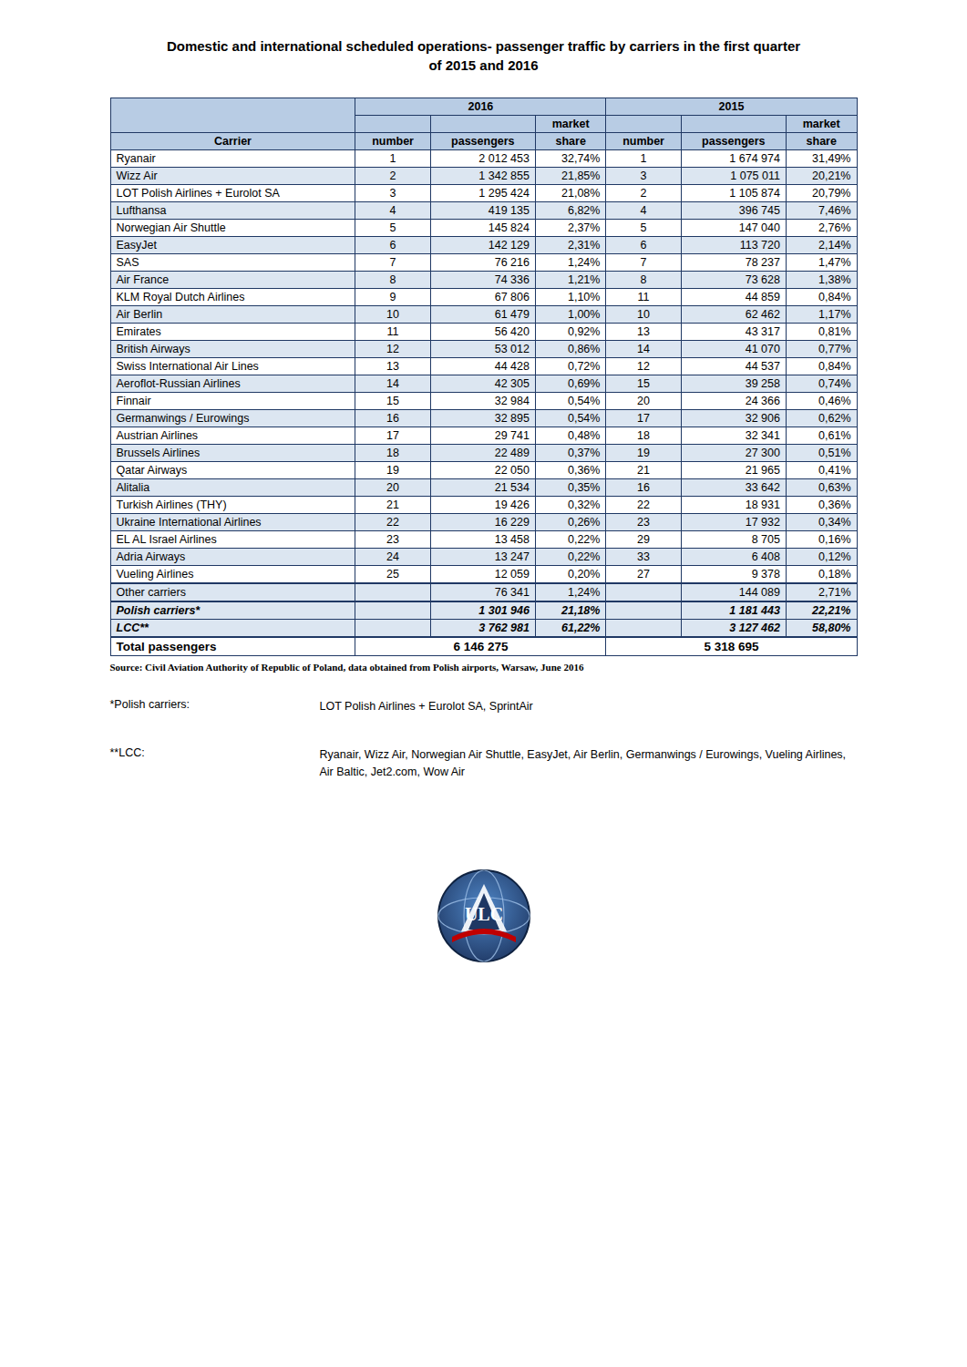Domestic and international scheduled operations- passenger traffic by carriers in the first quarter of 2015 and 2016
| | 2016 | 2015 |
| --- | --- | --- |
| | | market | | | market |
| Carrier | number | passengers | share | number | passengers | share |
| Ryanair | 1 | 2 012 453 | 32,74% | 1 | 1 674 974 | 31,49% |
| Wizz Air | 2 | 1 342 855 | 21,85% | 3 | 1 075 011 | 20,21% |
| LOT Polish Airlines + Eurolot SA | 3 | 1 295 424 | 21,08% | 2 | 1 105 874 | 20,79% |
| Lufthansa | 4 | 419 135 | 6,82% | 4 | 396 745 | 7,46% |
| Norwegian Air Shuttle | 5 | 145 824 | 2,37% | 5 | 147 040 | 2,76% |
| EasyJet | 6 | 142 129 | 2,31% | 6 | 113 720 | 2,14% |
| SAS | 7 | 76 216 | 1,24% | 7 | 78 237 | 1,47% |
| Air France | 8 | 74 336 | 1,21% | 8 | 73 628 | 1,38% |
| KLM Royal Dutch Airlines | 9 | 67 806 | 1,10% | 11 | 44 859 | 0,84% |
| Air Berlin | 10 | 61 479 | 1,00% | 10 | 62 462 | 1,17% |
| Emirates | 11 | 56 420 | 0,92% | 13 | 43 317 | 0,81% |
| British Airways | 12 | 53 012 | 0,86% | 14 | 41 070 | 0,77% |
| Swiss International Air Lines | 13 | 44 428 | 0,72% | 12 | 44 537 | 0,84% |
| Aeroflot-Russian Airlines | 14 | 42 305 | 0,69% | 15 | 39 258 | 0,74% |
| Finnair | 15 | 32 984 | 0,54% | 20 | 24 366 | 0,46% |
| Germanwings / Eurowings | 16 | 32 895 | 0,54% | 17 | 32 906 | 0,62% |
| Austrian Airlines | 17 | 29 741 | 0,48% | 18 | 32 341 | 0,61% |
| Brussels Airlines | 18 | 22 489 | 0,37% | 19 | 27 300 | 0,51% |
| Qatar Airways | 19 | 22 050 | 0,36% | 21 | 21 965 | 0,41% |
| Alitalia | 20 | 21 534 | 0,35% | 16 | 33 642 | 0,63% |
| Turkish Airlines (THY) | 21 | 19 426 | 0,32% | 22 | 18 931 | 0,36% |
| Ukraine International Airlines | 22 | 16 229 | 0,26% | 23 | 17 932 | 0,34% |
| EL AL Israel Airlines | 23 | 13 458 | 0,22% | 29 | 8 705 | 0,16% |
| Adria Airways | 24 | 13 247 | 0,22% | 33 | 6 408 | 0,12% |
| Vueling Airlines | 25 | 12 059 | 0,20% | 27 | 9 378 | 0,18% |
| Other carriers | | 76 341 | 1,24% | | 144 089 | 2,71% |
| Polish carriers* | | 1 301 946 | 21,18% | | 1 181 443 | 22,21% |
| LCC** | | 3 762 981 | 61,22% | | 3 127 462 | 58,80% |
| Total passengers | 6 146 275 | 5 318 695 |
Source: Civil Aviation Authority of Republic of Poland, data obtained from Polish airports, Warsaw, June 2016
| *Polish carriers: | LOT Polish Airlines + Eurolot SA, SprintAir |
| **LCC: | Ryanair, Wizz Air, Norwegian Air Shuttle, EasyJet, Air Berlin, Germanwings / Eurowings, Vueling Airlines, Air Baltic, Jet2.com, Wow Air |
ULC